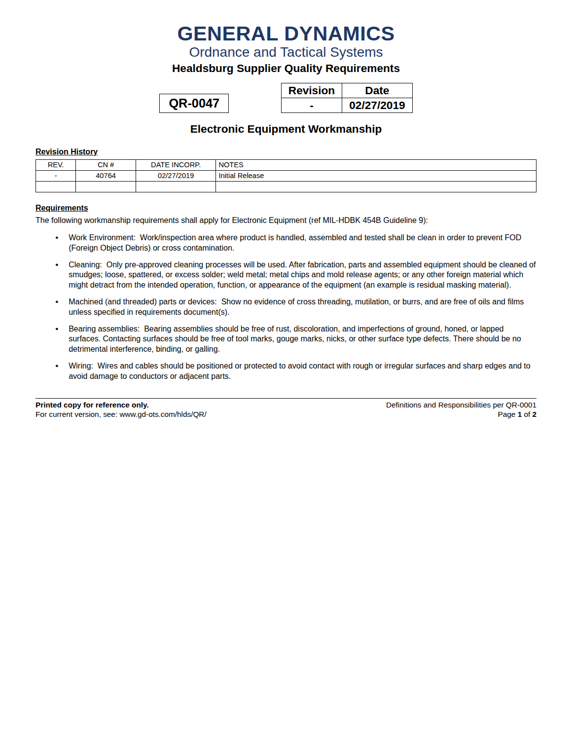GENERAL DYNAMICS
Ordnance and Tactical Systems
Healdsburg Supplier Quality Requirements
QR-0047
| Revision | Date |
| --- | --- |
| - | 02/27/2019 |
Electronic Equipment Workmanship
Revision History
| REV. | CN # | DATE INCORP. | NOTES |
| --- | --- | --- | --- |
| - | 40764 | 02/27/2019 | Initial Release |
Requirements
The following workmanship requirements shall apply for Electronic Equipment (ref MIL-HDBK 454B Guideline 9):
Work Environment: Work/inspection area where product is handled, assembled and tested shall be clean in order to prevent FOD (Foreign Object Debris) or cross contamination.
Cleaning: Only pre-approved cleaning processes will be used. After fabrication, parts and assembled equipment should be cleaned of smudges; loose, spattered, or excess solder; weld metal; metal chips and mold release agents; or any other foreign material which might detract from the intended operation, function, or appearance of the equipment (an example is residual masking material).
Machined (and threaded) parts or devices: Show no evidence of cross threading, mutilation, or burrs, and are free of oils and films unless specified in requirements document(s).
Bearing assemblies: Bearing assemblies should be free of rust, discoloration, and imperfections of ground, honed, or lapped surfaces. Contacting surfaces should be free of tool marks, gouge marks, nicks, or other surface type defects. There should be no detrimental interference, binding, or galling.
Wiring: Wires and cables should be positioned or protected to avoid contact with rough or irregular surfaces and sharp edges and to avoid damage to conductors or adjacent parts.
Printed copy for reference only.
Definitions and Responsibilities per QR-0001
For current version, see: www.gd-ots.com/hlds/QR/
Page 1 of 2